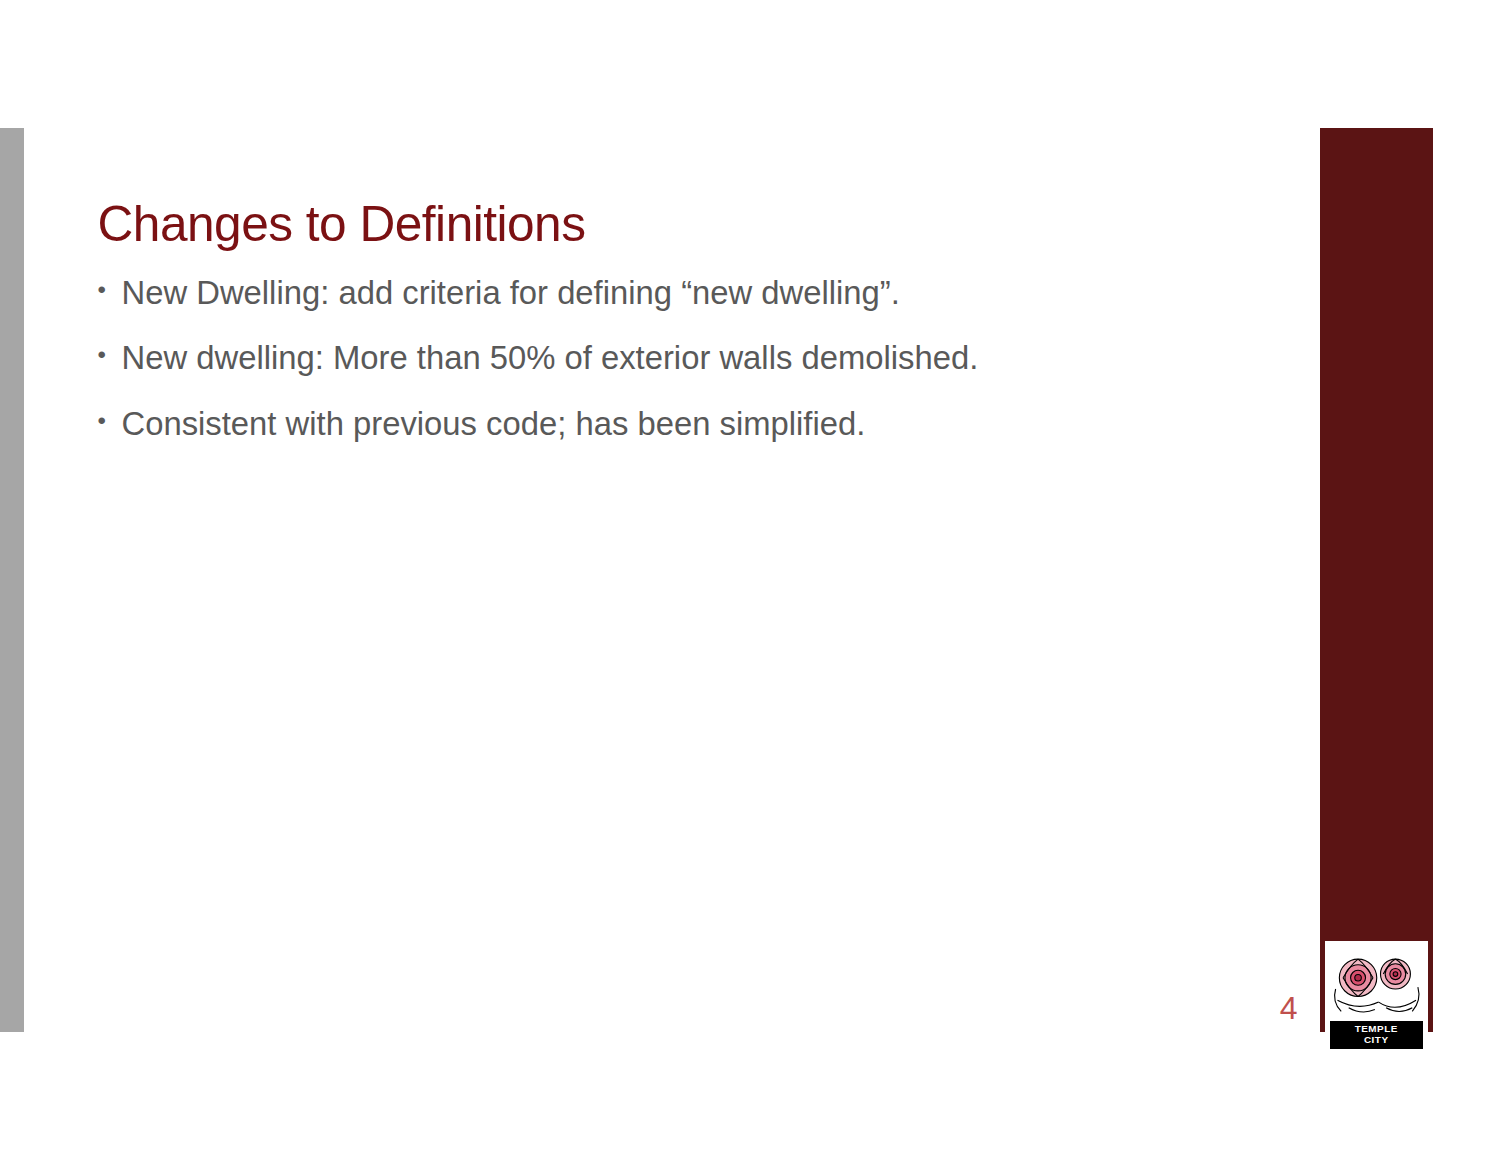Changes to Definitions
New Dwelling: add criteria for defining “new dwelling”.
New dwelling: More than 50% of exterior walls demolished.
Consistent with previous code; has been simplified.
4
TEMPLE
CITY